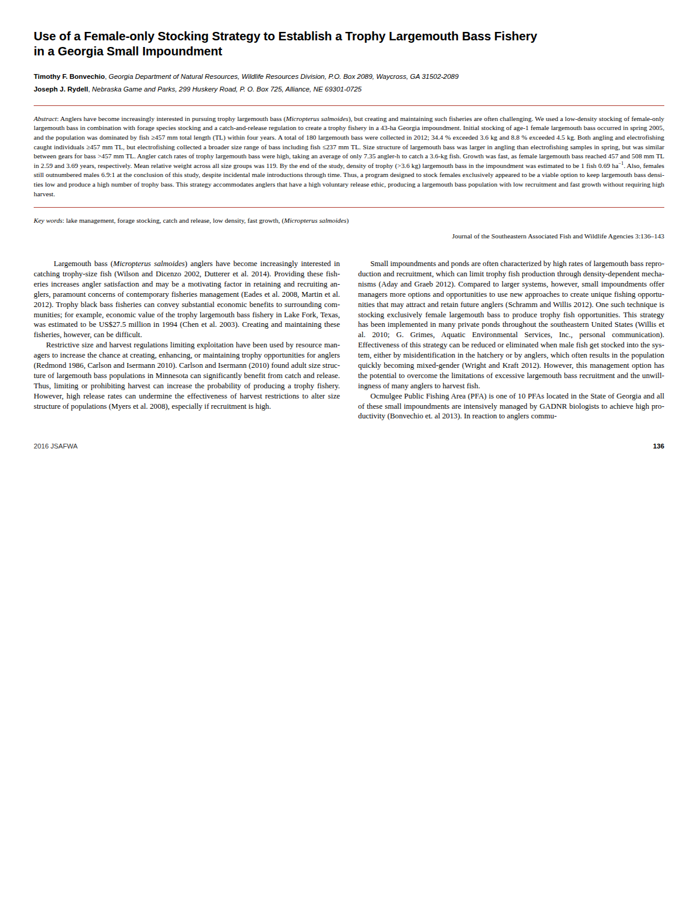Use of a Female-only Stocking Strategy to Establish a Trophy Largemouth Bass Fishery
in a Georgia Small Impoundment
Timothy F. Bonvechio, Georgia Department of Natural Resources, Wildlife Resources Division, P.O. Box 2089, Waycross, GA 31502-2089
Joseph J. Rydell, Nebraska Game and Parks, 299 Huskery Road, P. O. Box 725, Alliance, NE 69301-0725
Abstract: Anglers have become increasingly interested in pursuing trophy largemouth bass (Micropterus salmoides), but creating and maintaining such fisheries are often challenging. We used a low-density stocking of female-only largemouth bass in combination with forage species stocking and a catch-and-release regulation to create a trophy fishery in a 43-ha Georgia impoundment. Initial stocking of age-1 female largemouth bass occurred in spring 2005, and the population was dominated by fish ≥457 mm total length (TL) within four years. A total of 180 largemouth bass were collected in 2012; 34.4 % exceeded 3.6 kg and 8.8 % exceeded 4.5 kg. Both angling and electrofishing caught individuals ≥457 mm TL, but electrofishing collected a broader size range of bass including fish ≤237 mm TL. Size structure of largemouth bass was larger in angling than electrofishing samples in spring, but was similar between gears for bass >457 mm TL. Angler catch rates of trophy largemouth bass were high, taking an average of only 7.35 angler-h to catch a 3.6-kg fish. Growth was fast, as female largemouth bass reached 457 and 508 mm TL in 2.59 and 3.69 years, respectively. Mean relative weight across all size groups was 119. By the end of the study, density of trophy (>3.6 kg) largemouth bass in the impoundment was estimated to be 1 fish 0.69 ha−1. Also, females still outnumbered males 6.9:1 at the conclusion of this study, despite incidental male introductions through time. Thus, a program designed to stock females exclusively appeared to be a viable option to keep largemouth bass densities low and produce a high number of trophy bass. This strategy accommodates anglers that have a high voluntary release ethic, producing a largemouth bass population with low recruitment and fast growth without requiring high harvest.
Key words: lake management, forage stocking, catch and release, low density, fast growth, (Micropterus salmoides)
Journal of the Southeastern Associated Fish and Wildlife Agencies 3:136–143
Largemouth bass (Micropterus salmoides) anglers have become increasingly interested in catching trophy-size fish (Wilson and Dicenzo 2002, Dutterer et al. 2014). Providing these fisheries increases angler satisfaction and may be a motivating factor in retaining and recruiting anglers, paramount concerns of contemporary fisheries management (Eades et al. 2008, Martin et al. 2012). Trophy black bass fisheries can convey substantial economic benefits to surrounding communities; for example, economic value of the trophy largemouth bass fishery in Lake Fork, Texas, was estimated to be US$27.5 million in 1994 (Chen et al. 2003). Creating and maintaining these fisheries, however, can be difficult.
Restrictive size and harvest regulations limiting exploitation have been used by resource managers to increase the chance at creating, enhancing, or maintaining trophy opportunities for anglers (Redmond 1986, Carlson and Isermann 2010). Carlson and Isermann (2010) found adult size structure of largemouth bass populations in Minnesota can significantly benefit from catch and release. Thus, limiting or prohibiting harvest can increase the probability of producing a trophy fishery. However, high release rates can undermine the effectiveness of harvest restrictions to alter size structure of populations (Myers et al. 2008), especially if recruitment is high.
Small impoundments and ponds are often characterized by high rates of largemouth bass reproduction and recruitment, which can limit trophy fish production through density-dependent mechanisms (Aday and Graeb 2012). Compared to larger systems, however, small impoundments offer managers more options and opportunities to use new approaches to create unique fishing opportunities that may attract and retain future anglers (Schramm and Willis 2012). One such technique is stocking exclusively female largemouth bass to produce trophy fish opportunities. This strategy has been implemented in many private ponds throughout the southeastern United States (Willis et al. 2010; G. Grimes, Aquatic Environmental Services, Inc., personal communication). Effectiveness of this strategy can be reduced or eliminated when male fish get stocked into the system, either by misidentification in the hatchery or by anglers, which often results in the population quickly becoming mixed-gender (Wright and Kraft 2012). However, this management option has the potential to overcome the limitations of excessive largemouth bass recruitment and the unwillingness of many anglers to harvest fish.
Ocmulgee Public Fishing Area (PFA) is one of 10 PFAs located in the State of Georgia and all of these small impoundments are intensively managed by GADNR biologists to achieve high productivity (Bonvechio et. al 2013). In reaction to anglers commu-
2016 JSAFWA 136